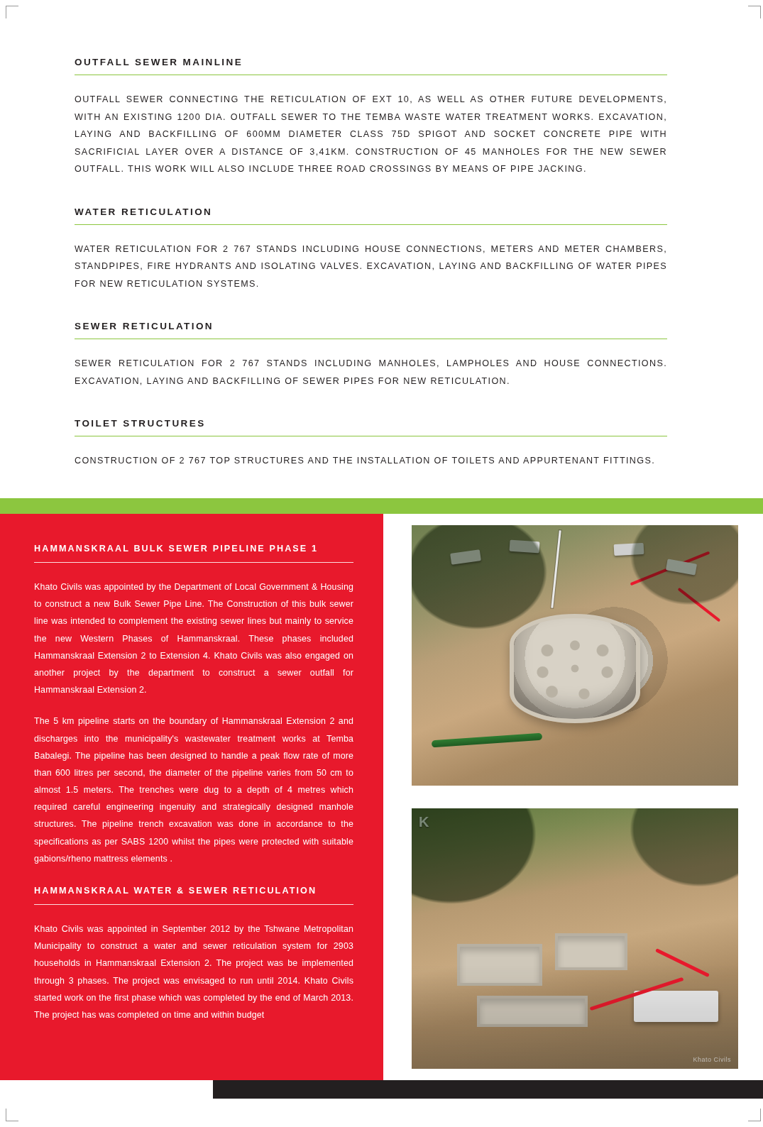Outfall Sewer Mainline
Outfall sewer connecting the reticulation of Ext 10, as well as other future developments, with an existing 1200 dia. Outfall sewer to the Temba Waste Water Treatment Works. Excavation, laying and backfilling of 600mm diameter class 75D spigot and socket concrete pipe with sacrificial layer over a distance of 3,41km. Construction of 45 manholes for the new sewer outfall. This work will also include three road crossings by means of pipe jacking.
Water Reticulation
Water reticulation for 2 767 stands including house connections, meters and meter chambers, standpipes, fire hydrants and isolating valves. Excavation, laying and backfilling of water pipes for new reticulation systems.
Sewer Reticulation
Sewer reticulation for 2 767 stands including manholes, lampholes and house connections. Excavation, laying and backfilling of sewer pipes for new reticulation.
Toilet Structures
Construction of 2 767 top structures and the installation of toilets and appurtenant fittings.
Hammanskraal Bulk Sewer Pipeline Phase 1
Khato Civils was appointed by the Department of Local Government & Housing to construct a new Bulk Sewer Pipe Line. The Construction of this bulk sewer line was intended to complement the existing sewer lines but mainly to service the new Western Phases of Hammanskraal. These phases included Hammanskraal Extension 2 to Extension 4. Khato Civils was also engaged on another project by the department to construct a sewer outfall for Hammanskraal Extension 2.
The 5 km pipeline starts on the boundary of Hammanskraal Extension 2 and discharges into the municipality's wastewater treatment works at Temba Babalegi. The pipeline has been designed to handle a peak flow rate of more than 600 litres per second, the diameter of the pipeline varies from 50 cm to almost 1.5 meters. The trenches were dug to a depth of 4 metres which required careful engineering ingenuity and strategically designed manhole structures. The pipeline trench excavation was done in accordance to the specifications as per SABS 1200 whilst the pipes were protected with suitable gabions/rheno mattress elements .
Hammanskraal Water & Sewer Reticulation
Khato Civils was appointed in September 2012 by the Tshwane Metropolitan Municipality to construct a water and sewer reticulation system for 2903 households in Hammanskraal Extension 2. The project was be implemented through 3 phases. The project was envisaged to run until 2014. Khato Civils started work on the first phase which was completed by the end of March 2013. The project has was completed on time and within budget
K Khato Civils